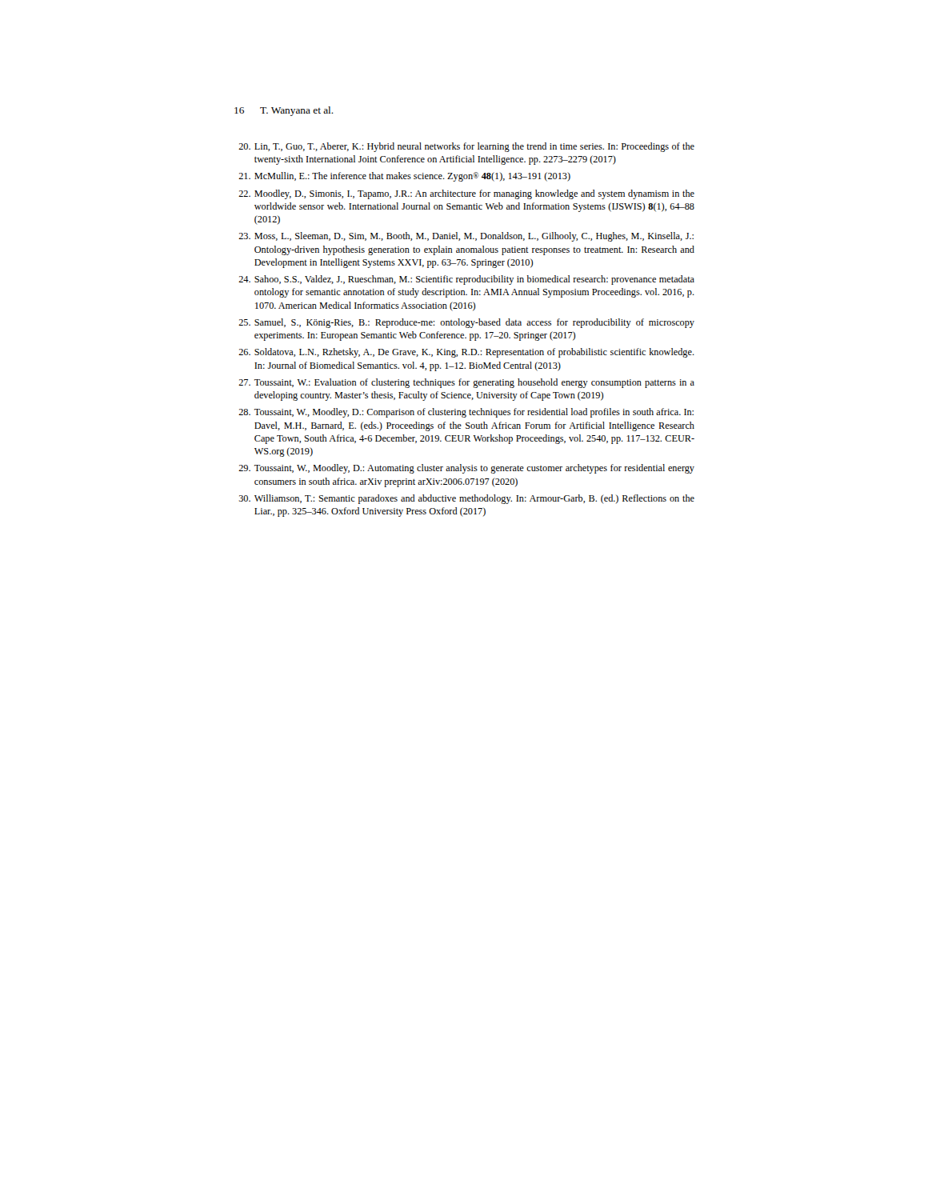16 T. Wanyana et al.
20. Lin, T., Guo, T., Aberer, K.: Hybrid neural networks for learning the trend in time series. In: Proceedings of the twenty-sixth International Joint Conference on Artificial Intelligence. pp. 2273–2279 (2017)
21. McMullin, E.: The inference that makes science. Zygon® 48(1), 143–191 (2013)
22. Moodley, D., Simonis, I., Tapamo, J.R.: An architecture for managing knowledge and system dynamism in the worldwide sensor web. International Journal on Semantic Web and Information Systems (IJSWIS) 8(1), 64–88 (2012)
23. Moss, L., Sleeman, D., Sim, M., Booth, M., Daniel, M., Donaldson, L., Gilhooly, C., Hughes, M., Kinsella, J.: Ontology-driven hypothesis generation to explain anomalous patient responses to treatment. In: Research and Development in Intelligent Systems XXVI, pp. 63–76. Springer (2010)
24. Sahoo, S.S., Valdez, J., Rueschman, M.: Scientific reproducibility in biomedical research: provenance metadata ontology for semantic annotation of study description. In: AMIA Annual Symposium Proceedings. vol. 2016, p. 1070. American Medical Informatics Association (2016)
25. Samuel, S., König-Ries, B.: Reproduce-me: ontology-based data access for reproducibility of microscopy experiments. In: European Semantic Web Conference. pp. 17–20. Springer (2017)
26. Soldatova, L.N., Rzhetsky, A., De Grave, K., King, R.D.: Representation of probabilistic scientific knowledge. In: Journal of Biomedical Semantics. vol. 4, pp. 1–12. BioMed Central (2013)
27. Toussaint, W.: Evaluation of clustering techniques for generating household energy consumption patterns in a developing country. Master’s thesis, Faculty of Science, University of Cape Town (2019)
28. Toussaint, W., Moodley, D.: Comparison of clustering techniques for residential load profiles in south africa. In: Davel, M.H., Barnard, E. (eds.) Proceedings of the South African Forum for Artificial Intelligence Research Cape Town, South Africa, 4-6 December, 2019. CEUR Workshop Proceedings, vol. 2540, pp. 117–132. CEUR-WS.org (2019)
29. Toussaint, W., Moodley, D.: Automating cluster analysis to generate customer archetypes for residential energy consumers in south africa. arXiv preprint arXiv:2006.07197 (2020)
30. Williamson, T.: Semantic paradoxes and abductive methodology. In: Armour-Garb, B. (ed.) Reflections on the Liar., pp. 325–346. Oxford University Press Oxford (2017)